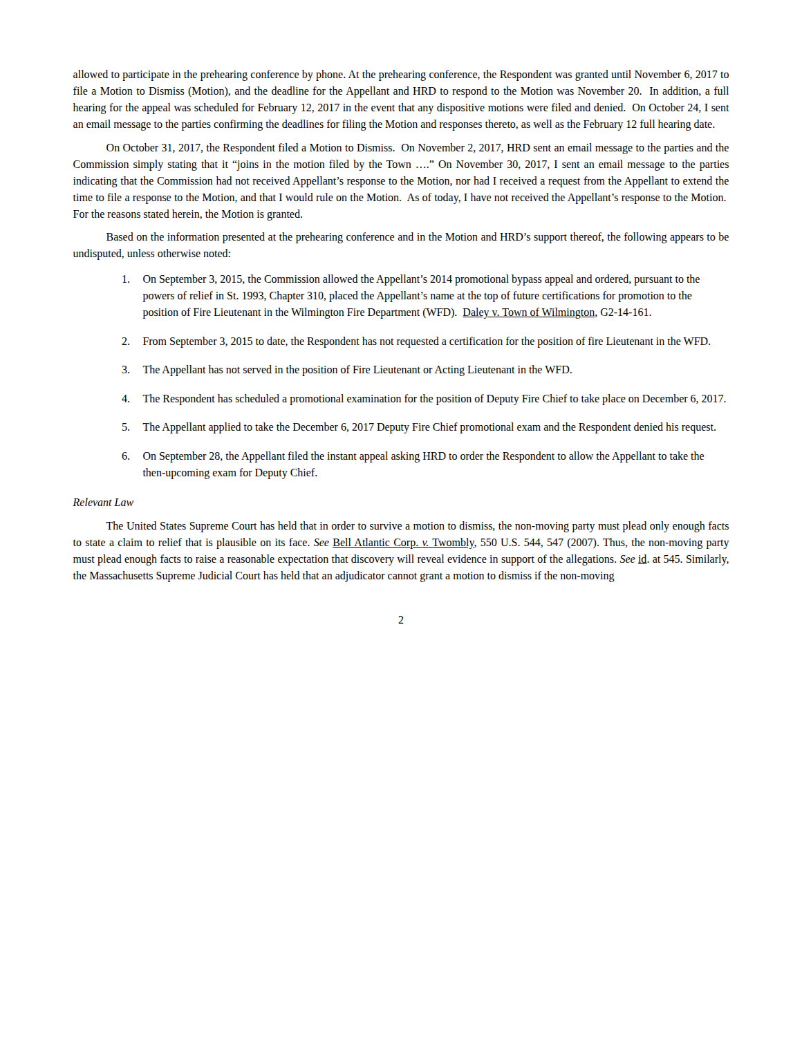allowed to participate in the prehearing conference by phone. At the prehearing conference, the Respondent was granted until November 6, 2017 to file a Motion to Dismiss (Motion), and the deadline for the Appellant and HRD to respond to the Motion was November 20. In addition, a full hearing for the appeal was scheduled for February 12, 2017 in the event that any dispositive motions were filed and denied. On October 24, I sent an email message to the parties confirming the deadlines for filing the Motion and responses thereto, as well as the February 12 full hearing date.
On October 31, 2017, the Respondent filed a Motion to Dismiss. On November 2, 2017, HRD sent an email message to the parties and the Commission simply stating that it “joins in the motion filed by the Town ….” On November 30, 2017, I sent an email message to the parties indicating that the Commission had not received Appellant’s response to the Motion, nor had I received a request from the Appellant to extend the time to file a response to the Motion, and that I would rule on the Motion. As of today, I have not received the Appellant’s response to the Motion. For the reasons stated herein, the Motion is granted.
Based on the information presented at the prehearing conference and in the Motion and HRD’s support thereof, the following appears to be undisputed, unless otherwise noted:
On September 3, 2015, the Commission allowed the Appellant’s 2014 promotional bypass appeal and ordered, pursuant to the powers of relief in St. 1993, Chapter 310, placed the Appellant’s name at the top of future certifications for promotion to the position of Fire Lieutenant in the Wilmington Fire Department (WFD). Daley v. Town of Wilmington, G2-14-161.
From September 3, 2015 to date, the Respondent has not requested a certification for the position of fire Lieutenant in the WFD.
The Appellant has not served in the position of Fire Lieutenant or Acting Lieutenant in the WFD.
The Respondent has scheduled a promotional examination for the position of Deputy Fire Chief to take place on December 6, 2017.
The Appellant applied to take the December 6, 2017 Deputy Fire Chief promotional exam and the Respondent denied his request.
On September 28, the Appellant filed the instant appeal asking HRD to order the Respondent to allow the Appellant to take the then-upcoming exam for Deputy Chief.
Relevant Law
The United States Supreme Court has held that in order to survive a motion to dismiss, the non-moving party must plead only enough facts to state a claim to relief that is plausible on its face. See Bell Atlantic Corp. v. Twombly, 550 U.S. 544, 547 (2007). Thus, the non-moving party must plead enough facts to raise a reasonable expectation that discovery will reveal evidence in support of the allegations. See id. at 545. Similarly, the Massachusetts Supreme Judicial Court has held that an adjudicator cannot grant a motion to dismiss if the non-moving
2